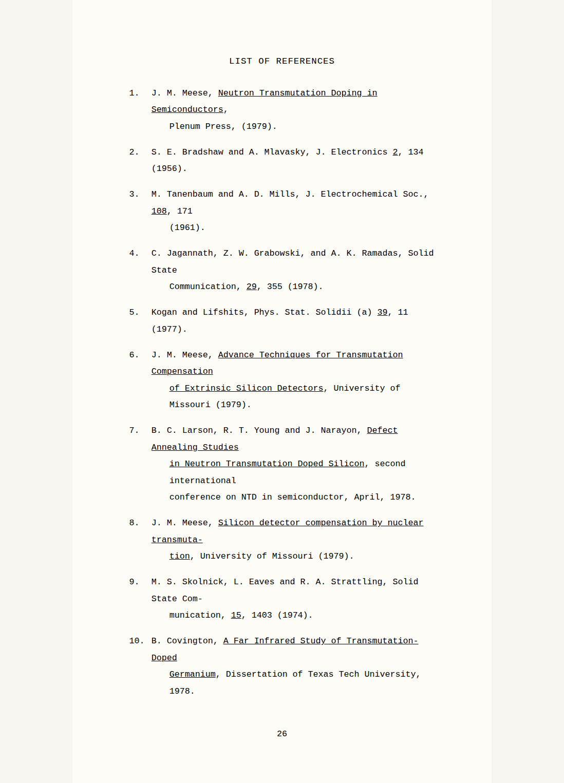LIST OF REFERENCES
1. J. M. Meese, Neutron Transmutation Doping in Semiconductors, Plenum Press, (1979).
2. S. E. Bradshaw and A. Mlavasky, J. Electronics 2, 134 (1956).
3. M. Tanenbaum and A. D. Mills, J. Electrochemical Soc., 108, 171 (1961).
4. C. Jagannath, Z. W. Grabowski, and A. K. Ramadas, Solid State Communication, 29, 355 (1978).
5. Kogan and Lifshits, Phys. Stat. Solidii (a) 39, 11 (1977).
6. J. M. Meese, Advance Techniques for Transmutation Compensation of Extrinsic Silicon Detectors, University of Missouri (1979).
7. B. C. Larson, R. T. Young and J. Narayon, Defect Annealing Studies in Neutron Transmutation Doped Silicon, second international conference on NTD in semiconductor, April, 1978.
8. J. M. Meese, Silicon detector compensation by nuclear transmuta- tion, University of Missouri (1979).
9. M. S. Skolnick, L. Eaves and R. A. Strattling, Solid State Com- munication, 15, 1403 (1974).
10. B. Covington, A Far Infrared Study of Transmutation-Doped Germanium, Dissertation of Texas Tech University, 1978.
26